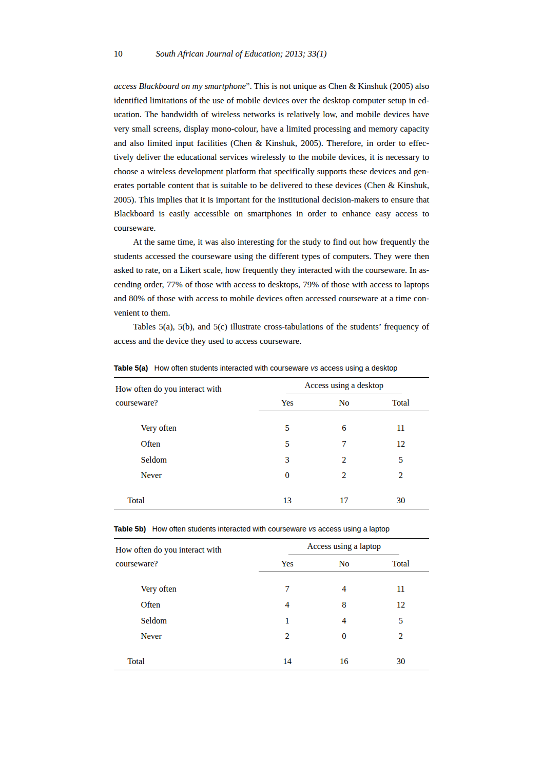10
South African Journal of Education; 2013; 33(1)
access Blackboard on my smartphone”. This is not unique as Chen & Kinshuk (2005) also identified limitations of the use of mobile devices over the desktop computer setup in education. The bandwidth of wireless networks is relatively low, and mobile devices have very small screens, display mono-colour, have a limited processing and memory capacity and also limited input facilities (Chen & Kinshuk, 2005). Therefore, in order to effectively deliver the educational services wirelessly to the mobile devices, it is necessary to choose a wireless development platform that specifically supports these devices and generates portable content that is suitable to be delivered to these devices (Chen & Kinshuk, 2005). This implies that it is important for the institutional decision-makers to ensure that Blackboard is easily accessible on smartphones in order to enhance easy access to courseware.
At the same time, it was also interesting for the study to find out how frequently the students accessed the courseware using the different types of computers. They were then asked to rate, on a Likert scale, how frequently they interacted with the courseware. In ascending order, 77% of those with access to desktops, 79% of those with access to laptops and 80% of those with access to mobile devices often accessed courseware at a time convenient to them.
Tables 5(a), 5(b), and 5(c) illustrate cross-tabulations of the students’ frequency of access and the device they used to access courseware.
Table 5(a) How often students interacted with courseware vs access using a desktop
| How often do you interact with courseware? | Access using a desktop |
| Yes | No | Total |
| Very often | 5 | 6 | 11 |
| Often | 5 | 7 | 12 |
| Seldom | 3 | 2 | 5 |
| Never | 0 | 2 | 2 |
| Total | 13 | 17 | 30 |
Table 5b) How often students interacted with courseware vs access using a laptop
| How often do you interact with courseware? | Access using a laptop |
| Yes | No | Total |
| Very often | 7 | 4 | 11 |
| Often | 4 | 8 | 12 |
| Seldom | 1 | 4 | 5 |
| Never | 2 | 0 | 2 |
| Total | 14 | 16 | 30 |